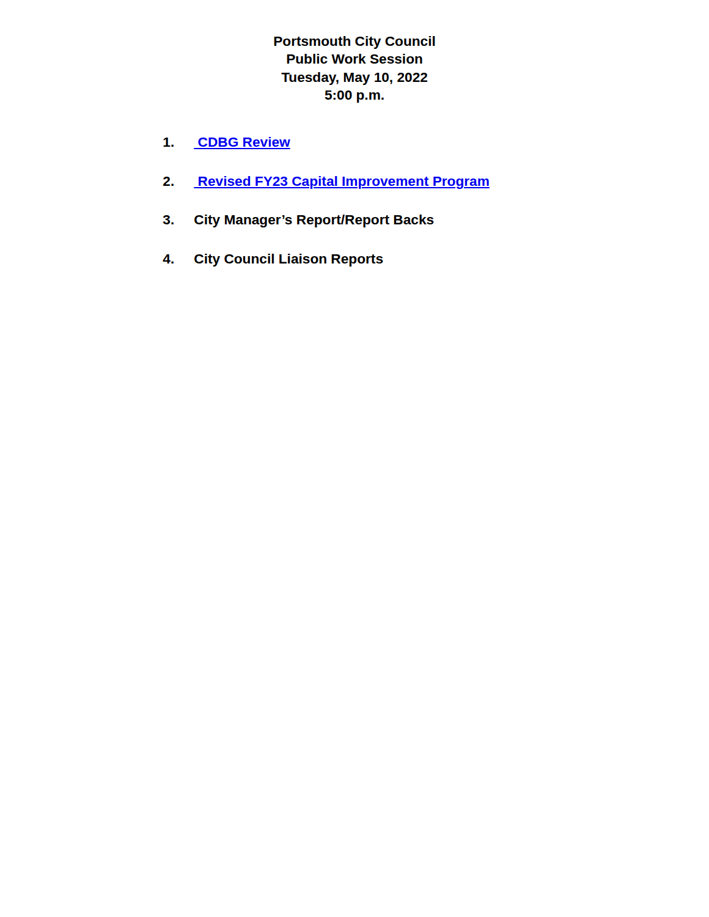Portsmouth City Council
Public Work Session
Tuesday, May 10, 2022
5:00 p.m.
1. CDBG Review
2. Revised FY23 Capital Improvement Program
3. City Manager’s Report/Report Backs
4. City Council Liaison Reports